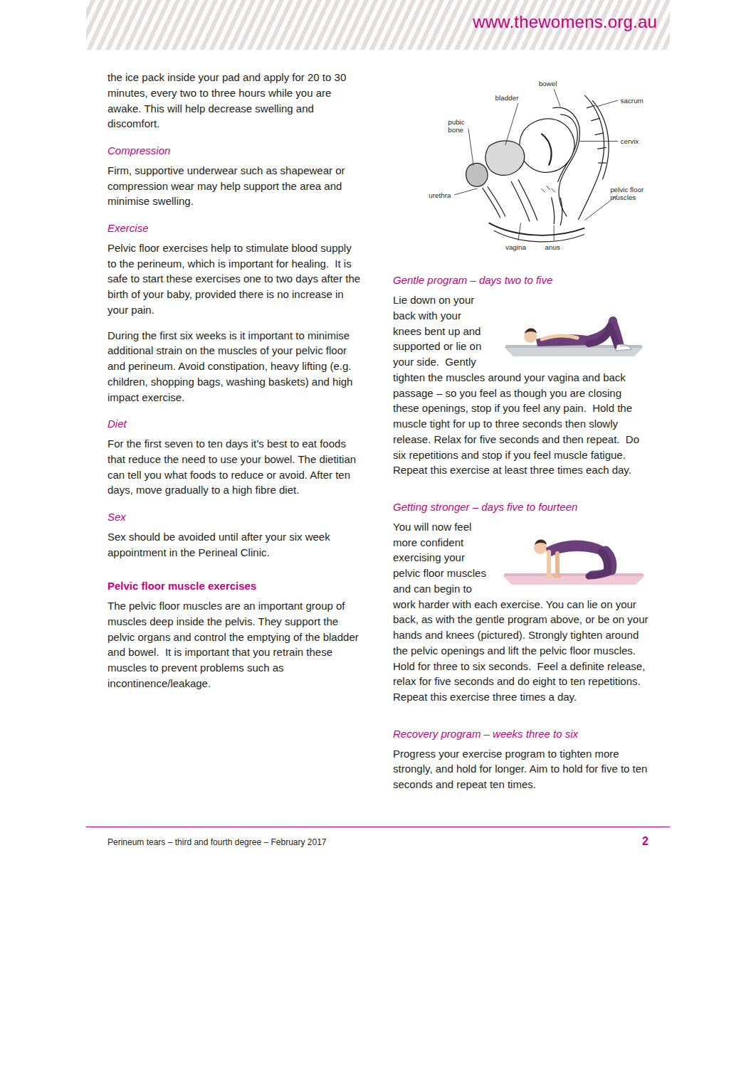www.thewomens.org.au
the ice pack inside your pad and apply for 20 to 30 minutes, every two to three hours while you are awake. This will help decrease swelling and discomfort.
Compression
Firm, supportive underwear such as shapewear or compression wear may help support the area and minimise swelling.
Exercise
Pelvic floor exercises help to stimulate blood supply to the perineum, which is important for healing. It is safe to start these exercises one to two days after the birth of your baby, provided there is no increase in your pain.
During the first six weeks is it important to minimise additional strain on the muscles of your pelvic floor and perineum. Avoid constipation, heavy lifting (e.g. children, shopping bags, washing baskets) and high impact exercise.
Diet
For the first seven to ten days it’s best to eat foods that reduce the need to use your bowel. The dietitian can tell you what foods to reduce or avoid. After ten days, move gradually to a high fibre diet.
Sex
Sex should be avoided until after your six week appointment in the Perineal Clinic.
Pelvic floor muscle exercises
The pelvic floor muscles are an important group of muscles deep inside the pelvis. They support the pelvic organs and control the emptying of the bladder and bowel. It is important that you retrain these muscles to prevent problems such as incontinence/leakage.
bowel bladder pubic bone urethra vagina anus sacrum cervix pelvic floor muscles
Gentle program – days two to five
Lie down on your back with your knees bent up and supported or lie on your side. Gently tighten the muscles around your vagina and back passage – so you feel as though you are closing these openings, stop if you feel any pain. Hold the muscle tight for up to three seconds then slowly release. Relax for five seconds and then repeat. Do six repetitions and stop if you feel muscle fatigue. Repeat this exercise at least three times each day.
Getting stronger – days five to fourteen
You will now feel more confident exercising your pelvic floor muscles and can begin to work harder with each exercise. You can lie on your back, as with the gentle program above, or be on your hands and knees (pictured). Strongly tighten around the pelvic openings and lift the pelvic floor muscles. Hold for three to six seconds. Feel a definite release, relax for five seconds and do eight to ten repetitions. Repeat this exercise three times a day.
Recovery program – weeks three to six
Progress your exercise program to tighten more strongly, and hold for longer. Aim to hold for five to ten seconds and repeat ten times.
Perineum tears – third and fourth degree – February 2017 2